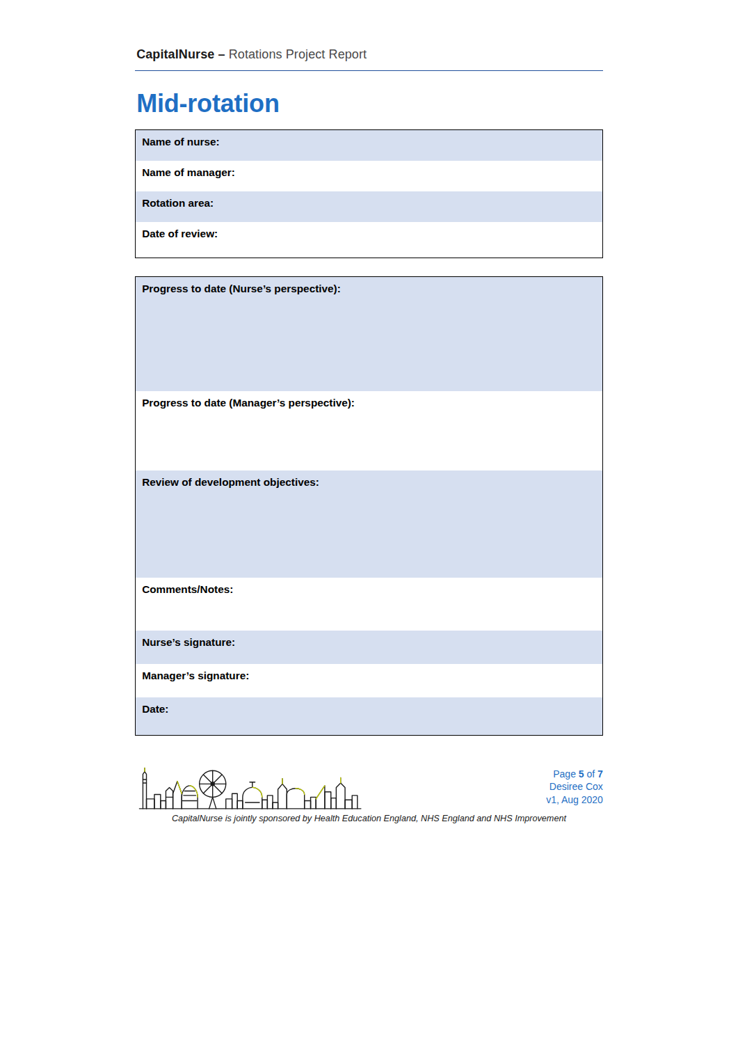CapitalNurse – Rotations Project Report
Mid-rotation
| Name of nurse: |
| Name of manager: |
| Rotation area: |
| Date of review: |
| Progress to date (Nurse’s perspective): |
| Progress to date (Manager’s perspective): |
| Review of development objectives: |
| Comments/Notes: |
| Nurse’s signature: |
| Manager’s signature: |
| Date: |
Page 5 of 7
Desiree Cox
v1, Aug 2020
CapitalNurse is jointly sponsored by Health Education England, NHS England and NHS Improvement